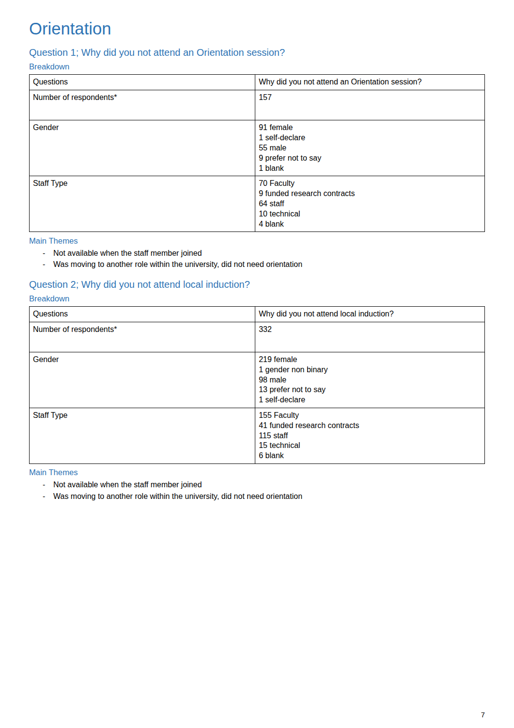Orientation
Question 1; Why did you not attend an Orientation session?
Breakdown
| Questions | Why did you not attend an Orientation session? |
| Number of respondents* | 157 |
| Gender | 91 female 1 self-declare 55 male 9 prefer not to say 1 blank |
| Staff Type | 70 Faculty 9 funded research contracts 64 staff 10 technical 4 blank |
Main Themes
Not available when the staff member joined
Was moving to another role within the university, did not need orientation
Question 2; Why did you not attend local induction?
Breakdown
| Questions | Why did you not attend local induction? |
| Number of respondents* | 332 |
| Gender | 219 female 1 gender non binary 98 male 13 prefer not to say 1 self-declare |
| Staff Type | 155 Faculty 41 funded research contracts 115 staff 15 technical 6 blank |
Main Themes
Not available when the staff member joined
Was moving to another role within the university, did not need orientation
7